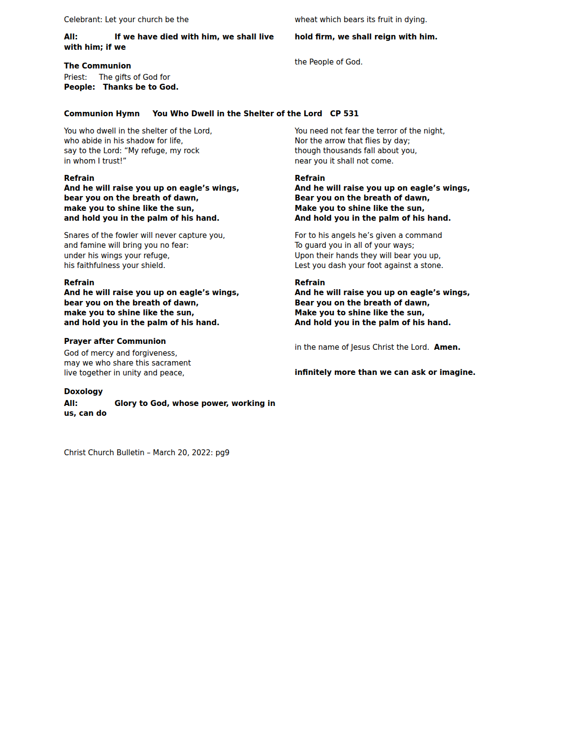Celebrant: Let your church be the
All: If we have died with him, we shall live with him; if we
The Communion
Priest: The gifts of God for
People: Thanks be to God.
wheat which bears its fruit in dying.
hold firm, we shall reign with him.
the People of God.
Communion Hymn You Who Dwell in the Shelter of the Lord CP 531
You who dwell in the shelter of the Lord,
who abide in his shadow for life,
say to the Lord: “My refuge, my rock
in whom I trust!”
Refrain
And he will raise you up on eagle’s wings,
bear you on the breath of dawn,
make you to shine like the sun,
and hold you in the palm of his hand.
Snares of the fowler will never capture you,
and famine will bring you no fear:
under his wings your refuge,
his faithfulness your shield.
Refrain
And he will raise you up on eagle’s wings,
bear you on the breath of dawn,
make you to shine like the sun,
and hold you in the palm of his hand.
Prayer after Communion
God of mercy and forgiveness,
may we who share this sacrament
live together in unity and peace,
Doxology
All: Glory to God, whose power, working in us, can do
You need not fear the terror of the night,
Nor the arrow that flies by day;
though thousands fall about you,
near you it shall not come.
Refrain
And he will raise you up on eagle’s wings,
Bear you on the breath of dawn,
Make you to shine like the sun,
And hold you in the palm of his hand.
For to his angels he’s given a command
To guard you in all of your ways;
Upon their hands they will bear you up,
Lest you dash your foot against a stone.
Refrain
And he will raise you up on eagle’s wings,
Bear you on the breath of dawn,
Make you to shine like the sun,
And hold you in the palm of his hand.
in the name of Jesus Christ the Lord. Amen.
infinitely more than we can ask or imagine.
Christ Church Bulletin – March 20, 2022: pg9